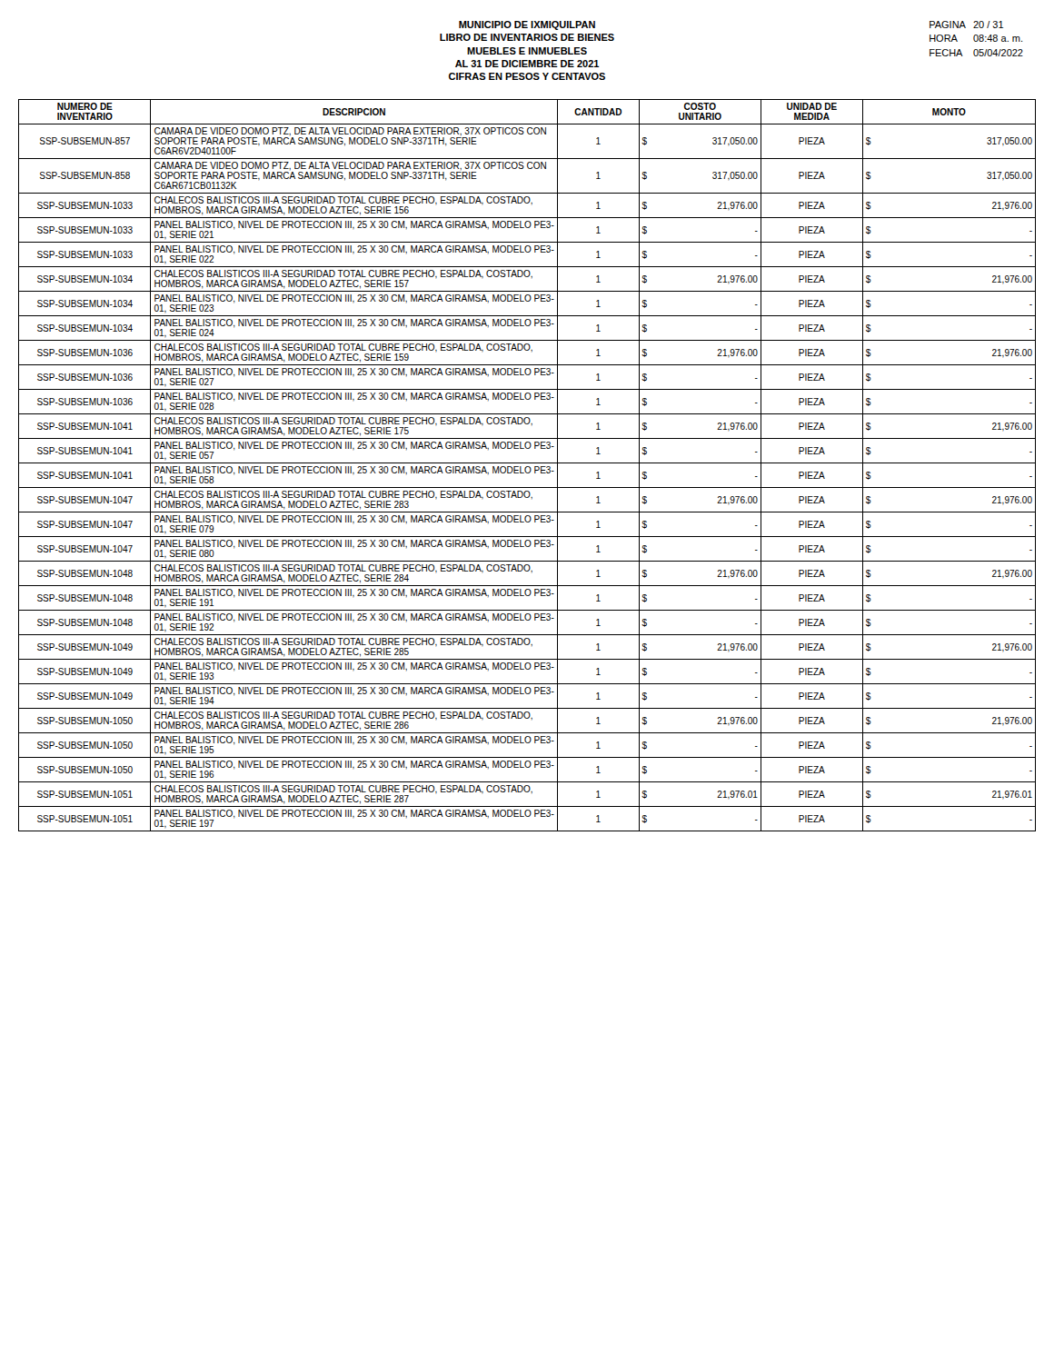| PAGINA | 20 / 31 |
| HORA | 08:48 a. m. |
| FECHA | 05/04/2022 |
MUNICIPIO DE IXMIQUILPAN
LIBRO DE INVENTARIOS DE BIENES
MUEBLES E INMUEBLES
AL 31 DE DICIEMBRE DE 2021
CIFRAS EN PESOS Y CENTAVOS
| NUMERO DE INVENTARIO | DESCRIPCION | CANTIDAD | COSTO UNITARIO | UNIDAD DE MEDIDA | MONTO |
| --- | --- | --- | --- | --- | --- |
| SSP-SUBSEMUN-857 | CAMARA DE VIDEO DOMO PTZ, DE ALTA VELOCIDAD PARA EXTERIOR, 37X OPTICOS CON SOPORTE PARA POSTE, MARCA SAMSUNG, MODELO SNP-3371TH, SERIE C6AR6V2D401100F | 1 | $ 317,050.00 | PIEZA | $ 317,050.00 |
| SSP-SUBSEMUN-858 | CAMARA DE VIDEO DOMO PTZ, DE ALTA VELOCIDAD PARA EXTERIOR, 37X OPTICOS CON SOPORTE PARA POSTE, MARCA SAMSUNG, MODELO SNP-3371TH, SERIE C6AR671CB01132K | 1 | $ 317,050.00 | PIEZA | $ 317,050.00 |
| SSP-SUBSEMUN-1033 | CHALECOS BALISTICOS III-A SEGURIDAD TOTAL CUBRE PECHO, ESPALDA, COSTADO, HOMBROS, MARCA GIRAMSA, MODELO AZTEC, SERIE 156 | 1 | $ 21,976.00 | PIEZA | $ 21,976.00 |
| SSP-SUBSEMUN-1033 | PANEL BALISTICO, NIVEL DE PROTECCION III, 25 X 30 CM, MARCA GIRAMSA, MODELO PE3-01, SERIE 021 | 1 | $ - | PIEZA | $ - |
| SSP-SUBSEMUN-1033 | PANEL BALISTICO, NIVEL DE PROTECCION III, 25 X 30 CM, MARCA GIRAMSA, MODELO PE3-01, SERIE 022 | 1 | $ - | PIEZA | $ - |
| SSP-SUBSEMUN-1034 | CHALECOS BALISTICOS III-A SEGURIDAD TOTAL CUBRE PECHO, ESPALDA, COSTADO, HOMBROS, MARCA GIRAMSA, MODELO AZTEC, SERIE 157 | 1 | $ 21,976.00 | PIEZA | $ 21,976.00 |
| SSP-SUBSEMUN-1034 | PANEL BALISTICO, NIVEL DE PROTECCION III, 25 X 30 CM, MARCA GIRAMSA, MODELO PE3-01, SERIE 023 | 1 | $ - | PIEZA | $ - |
| SSP-SUBSEMUN-1034 | PANEL BALISTICO, NIVEL DE PROTECCION III, 25 X 30 CM, MARCA GIRAMSA, MODELO PE3-01, SERIE 024 | 1 | $ - | PIEZA | $ - |
| SSP-SUBSEMUN-1036 | CHALECOS BALISTICOS III-A SEGURIDAD TOTAL CUBRE PECHO, ESPALDA, COSTADO, HOMBROS, MARCA GIRAMSA, MODELO AZTEC, SERIE 159 | 1 | $ 21,976.00 | PIEZA | $ 21,976.00 |
| SSP-SUBSEMUN-1036 | PANEL BALISTICO, NIVEL DE PROTECCION III, 25 X 30 CM, MARCA GIRAMSA, MODELO PE3-01, SERIE 027 | 1 | $ - | PIEZA | $ - |
| SSP-SUBSEMUN-1036 | PANEL BALISTICO, NIVEL DE PROTECCION III, 25 X 30 CM, MARCA GIRAMSA, MODELO PE3-01, SERIE 028 | 1 | $ - | PIEZA | $ - |
| SSP-SUBSEMUN-1041 | CHALECOS BALISTICOS III-A SEGURIDAD TOTAL CUBRE PECHO, ESPALDA, COSTADO, HOMBROS, MARCA GIRAMSA, MODELO AZTEC, SERIE 175 | 1 | $ 21,976.00 | PIEZA | $ 21,976.00 |
| SSP-SUBSEMUN-1041 | PANEL BALISTICO, NIVEL DE PROTECCION III, 25 X 30 CM, MARCA GIRAMSA, MODELO PE3-01, SERIE 057 | 1 | $ - | PIEZA | $ - |
| SSP-SUBSEMUN-1041 | PANEL BALISTICO, NIVEL DE PROTECCION III, 25 X 30 CM, MARCA GIRAMSA, MODELO PE3-01, SERIE 058 | 1 | $ - | PIEZA | $ - |
| SSP-SUBSEMUN-1047 | CHALECOS BALISTICOS III-A SEGURIDAD TOTAL CUBRE PECHO, ESPALDA, COSTADO, HOMBROS, MARCA GIRAMSA, MODELO AZTEC, SERIE 283 | 1 | $ 21,976.00 | PIEZA | $ 21,976.00 |
| SSP-SUBSEMUN-1047 | PANEL BALISTICO, NIVEL DE PROTECCION III, 25 X 30 CM, MARCA GIRAMSA, MODELO PE3-01, SERIE 079 | 1 | $ - | PIEZA | $ - |
| SSP-SUBSEMUN-1047 | PANEL BALISTICO, NIVEL DE PROTECCION III, 25 X 30 CM, MARCA GIRAMSA, MODELO PE3-01, SERIE 080 | 1 | $ - | PIEZA | $ - |
| SSP-SUBSEMUN-1048 | CHALECOS BALISTICOS III-A SEGURIDAD TOTAL CUBRE PECHO, ESPALDA, COSTADO, HOMBROS, MARCA GIRAMSA, MODELO AZTEC, SERIE 284 | 1 | $ 21,976.00 | PIEZA | $ 21,976.00 |
| SSP-SUBSEMUN-1048 | PANEL BALISTICO, NIVEL DE PROTECCION III, 25 X 30 CM, MARCA GIRAMSA, MODELO PE3-01, SERIE 191 | 1 | $ - | PIEZA | $ - |
| SSP-SUBSEMUN-1048 | PANEL BALISTICO, NIVEL DE PROTECCION III, 25 X 30 CM, MARCA GIRAMSA, MODELO PE3-01, SERIE 192 | 1 | $ - | PIEZA | $ - |
| SSP-SUBSEMUN-1049 | CHALECOS BALISTICOS III-A SEGURIDAD TOTAL CUBRE PECHO, ESPALDA, COSTADO, HOMBROS, MARCA GIRAMSA, MODELO AZTEC, SERIE 285 | 1 | $ 21,976.00 | PIEZA | $ 21,976.00 |
| SSP-SUBSEMUN-1049 | PANEL BALISTICO, NIVEL DE PROTECCION III, 25 X 30 CM, MARCA GIRAMSA, MODELO PE3-01, SERIE 193 | 1 | $ - | PIEZA | $ - |
| SSP-SUBSEMUN-1049 | PANEL BALISTICO, NIVEL DE PROTECCION III, 25 X 30 CM, MARCA GIRAMSA, MODELO PE3-01, SERIE 194 | 1 | $ - | PIEZA | $ - |
| SSP-SUBSEMUN-1050 | CHALECOS BALISTICOS III-A SEGURIDAD TOTAL CUBRE PECHO, ESPALDA, COSTADO, HOMBROS, MARCA GIRAMSA, MODELO AZTEC, SERIE 286 | 1 | $ 21,976.00 | PIEZA | $ 21,976.00 |
| SSP-SUBSEMUN-1050 | PANEL BALISTICO, NIVEL DE PROTECCION III, 25 X 30 CM, MARCA GIRAMSA, MODELO PE3-01, SERIE 195 | 1 | $ - | PIEZA | $ - |
| SSP-SUBSEMUN-1050 | PANEL BALISTICO, NIVEL DE PROTECCION III, 25 X 30 CM, MARCA GIRAMSA, MODELO PE3-01, SERIE 196 | 1 | $ - | PIEZA | $ - |
| SSP-SUBSEMUN-1051 | CHALECOS BALISTICOS III-A SEGURIDAD TOTAL CUBRE PECHO, ESPALDA, COSTADO, HOMBROS, MARCA GIRAMSA, MODELO AZTEC, SERIE 287 | 1 | $ 21,976.01 | PIEZA | $ 21,976.01 |
| SSP-SUBSEMUN-1051 | PANEL BALISTICO, NIVEL DE PROTECCION III, 25 X 30 CM, MARCA GIRAMSA, MODELO PE3-01, SERIE 197 | 1 | $ - | PIEZA | $ - |